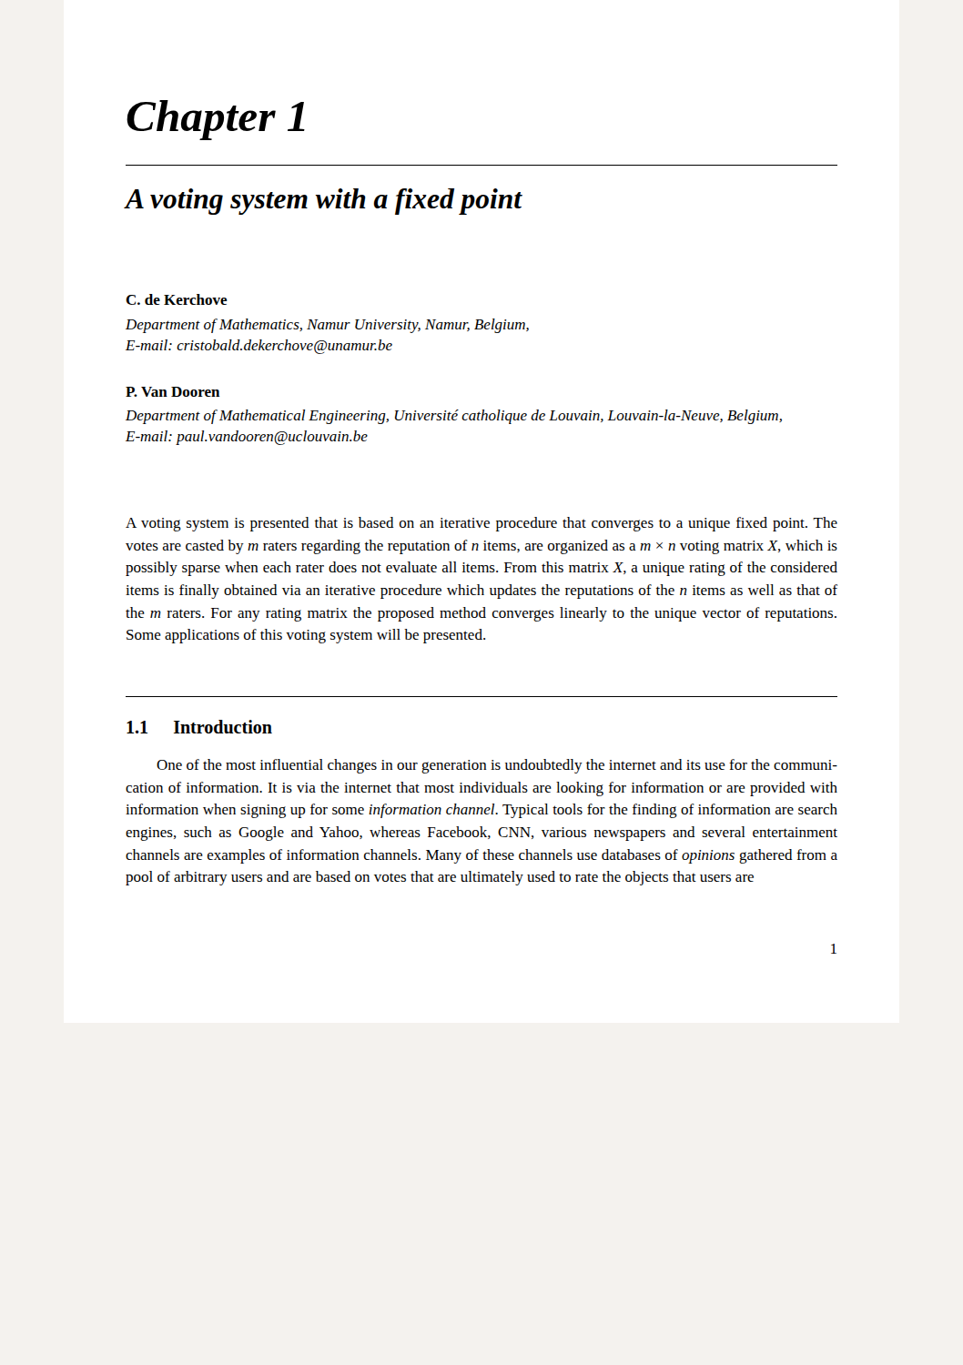Chapter 1
A voting system with a fixed point
C. de Kerchove
Department of Mathematics, Namur University, Namur, Belgium,
E-mail: cristobald.dekerchove@unamur.be
P. Van Dooren
Department of Mathematical Engineering, Université catholique de Louvain, Louvain-la-Neuve, Belgium,
E-mail: paul.vandooren@uclouvain.be
A voting system is presented that is based on an iterative procedure that converges to a unique fixed point. The votes are casted by m raters regarding the reputation of n items, are organized as a m × n voting matrix X, which is possibly sparse when each rater does not evaluate all items. From this matrix X, a unique rating of the considered items is finally obtained via an iterative procedure which updates the reputations of the n items as well as that of the m raters. For any rating matrix the proposed method converges linearly to the unique vector of reputations. Some applications of this voting system will be presented.
1.1 Introduction
One of the most influential changes in our generation is undoubtedly the internet and its use for the communication of information. It is via the internet that most individuals are looking for information or are provided with information when signing up for some information channel. Typical tools for the finding of information are search engines, such as Google and Yahoo, whereas Facebook, CNN, various newspapers and several entertainment channels are examples of information channels. Many of these channels use databases of opinions gathered from a pool of arbitrary users and are based on votes that are ultimately used to rate the objects that users are
1